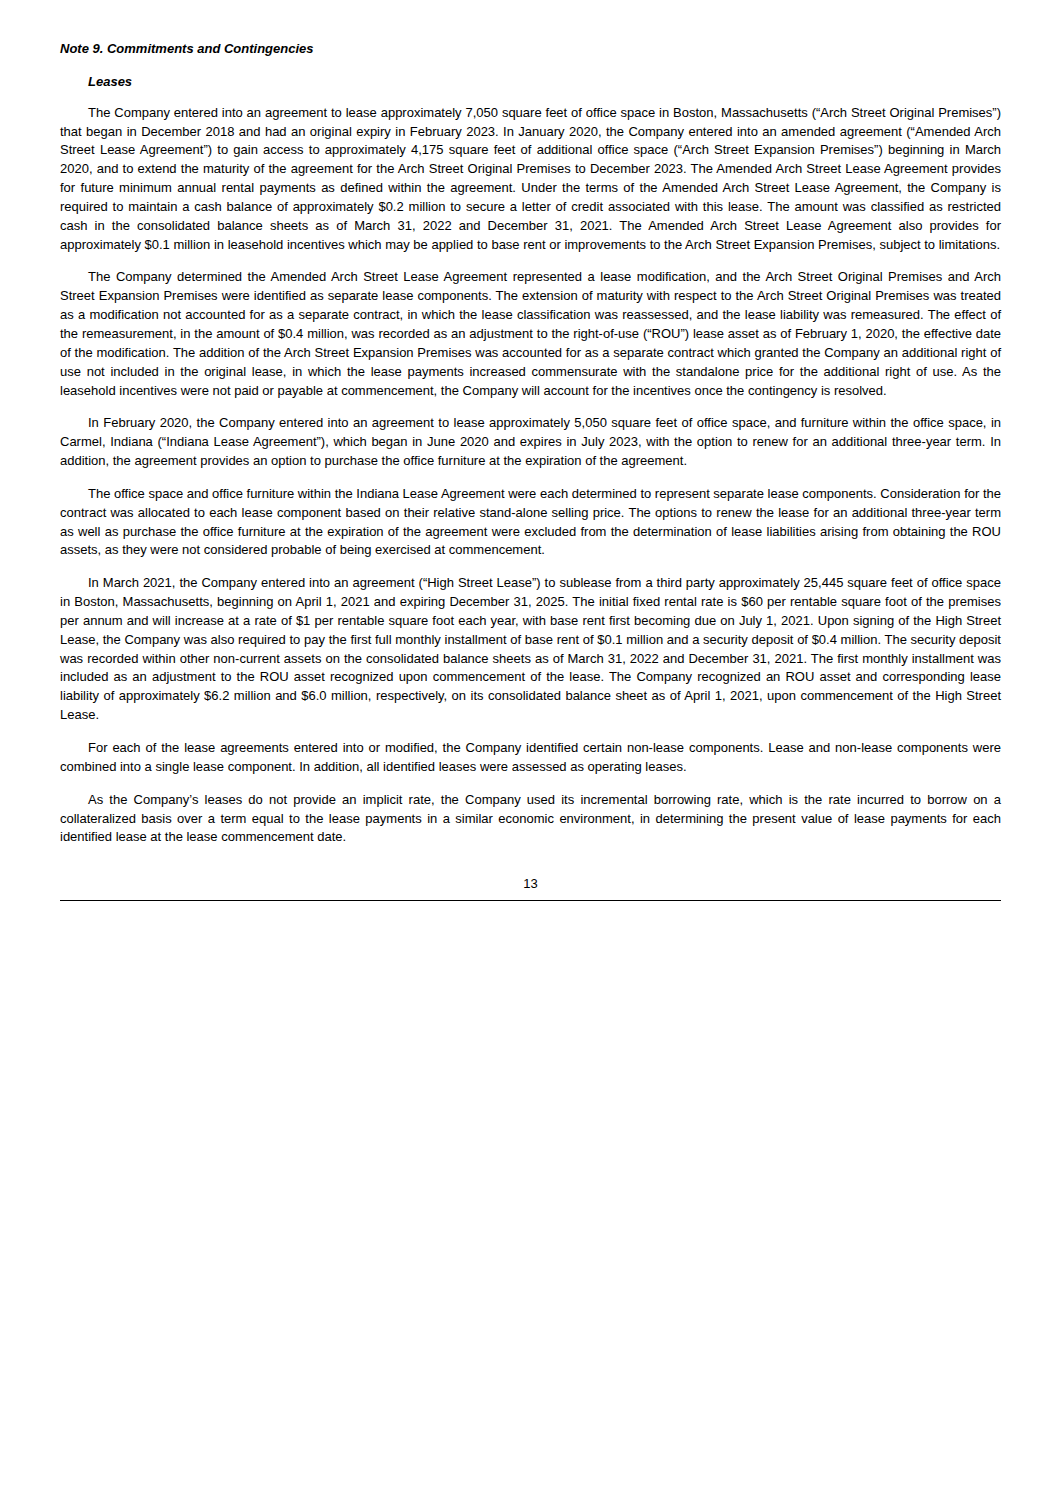Note 9. Commitments and Contingencies
Leases
The Company entered into an agreement to lease approximately 7,050 square feet of office space in Boston, Massachusetts (“Arch Street Original Premises”) that began in December 2018 and had an original expiry in February 2023. In January 2020, the Company entered into an amended agreement (“Amended Arch Street Lease Agreement”) to gain access to approximately 4,175 square feet of additional office space (“Arch Street Expansion Premises”) beginning in March 2020, and to extend the maturity of the agreement for the Arch Street Original Premises to December 2023. The Amended Arch Street Lease Agreement provides for future minimum annual rental payments as defined within the agreement. Under the terms of the Amended Arch Street Lease Agreement, the Company is required to maintain a cash balance of approximately $0.2 million to secure a letter of credit associated with this lease. The amount was classified as restricted cash in the consolidated balance sheets as of March 31, 2022 and December 31, 2021. The Amended Arch Street Lease Agreement also provides for approximately $0.1 million in leasehold incentives which may be applied to base rent or improvements to the Arch Street Expansion Premises, subject to limitations.
The Company determined the Amended Arch Street Lease Agreement represented a lease modification, and the Arch Street Original Premises and Arch Street Expansion Premises were identified as separate lease components. The extension of maturity with respect to the Arch Street Original Premises was treated as a modification not accounted for as a separate contract, in which the lease classification was reassessed, and the lease liability was remeasured. The effect of the remeasurement, in the amount of $0.4 million, was recorded as an adjustment to the right-of-use (“ROU”) lease asset as of February 1, 2020, the effective date of the modification. The addition of the Arch Street Expansion Premises was accounted for as a separate contract which granted the Company an additional right of use not included in the original lease, in which the lease payments increased commensurate with the standalone price for the additional right of use. As the leasehold incentives were not paid or payable at commencement, the Company will account for the incentives once the contingency is resolved.
In February 2020, the Company entered into an agreement to lease approximately 5,050 square feet of office space, and furniture within the office space, in Carmel, Indiana (“Indiana Lease Agreement”), which began in June 2020 and expires in July 2023, with the option to renew for an additional three-year term. In addition, the agreement provides an option to purchase the office furniture at the expiration of the agreement.
The office space and office furniture within the Indiana Lease Agreement were each determined to represent separate lease components. Consideration for the contract was allocated to each lease component based on their relative stand-alone selling price. The options to renew the lease for an additional three-year term as well as purchase the office furniture at the expiration of the agreement were excluded from the determination of lease liabilities arising from obtaining the ROU assets, as they were not considered probable of being exercised at commencement.
In March 2021, the Company entered into an agreement (“High Street Lease”) to sublease from a third party approximately 25,445 square feet of office space in Boston, Massachusetts, beginning on April 1, 2021 and expiring December 31, 2025. The initial fixed rental rate is $60 per rentable square foot of the premises per annum and will increase at a rate of $1 per rentable square foot each year, with base rent first becoming due on July 1, 2021. Upon signing of the High Street Lease, the Company was also required to pay the first full monthly installment of base rent of $0.1 million and a security deposit of $0.4 million. The security deposit was recorded within other non-current assets on the consolidated balance sheets as of March 31, 2022 and December 31, 2021. The first monthly installment was included as an adjustment to the ROU asset recognized upon commencement of the lease. The Company recognized an ROU asset and corresponding lease liability of approximately $6.2 million and $6.0 million, respectively, on its consolidated balance sheet as of April 1, 2021, upon commencement of the High Street Lease.
For each of the lease agreements entered into or modified, the Company identified certain non-lease components. Lease and non-lease components were combined into a single lease component. In addition, all identified leases were assessed as operating leases.
As the Company’s leases do not provide an implicit rate, the Company used its incremental borrowing rate, which is the rate incurred to borrow on a collateralized basis over a term equal to the lease payments in a similar economic environment, in determining the present value of lease payments for each identified lease at the lease commencement date.
13